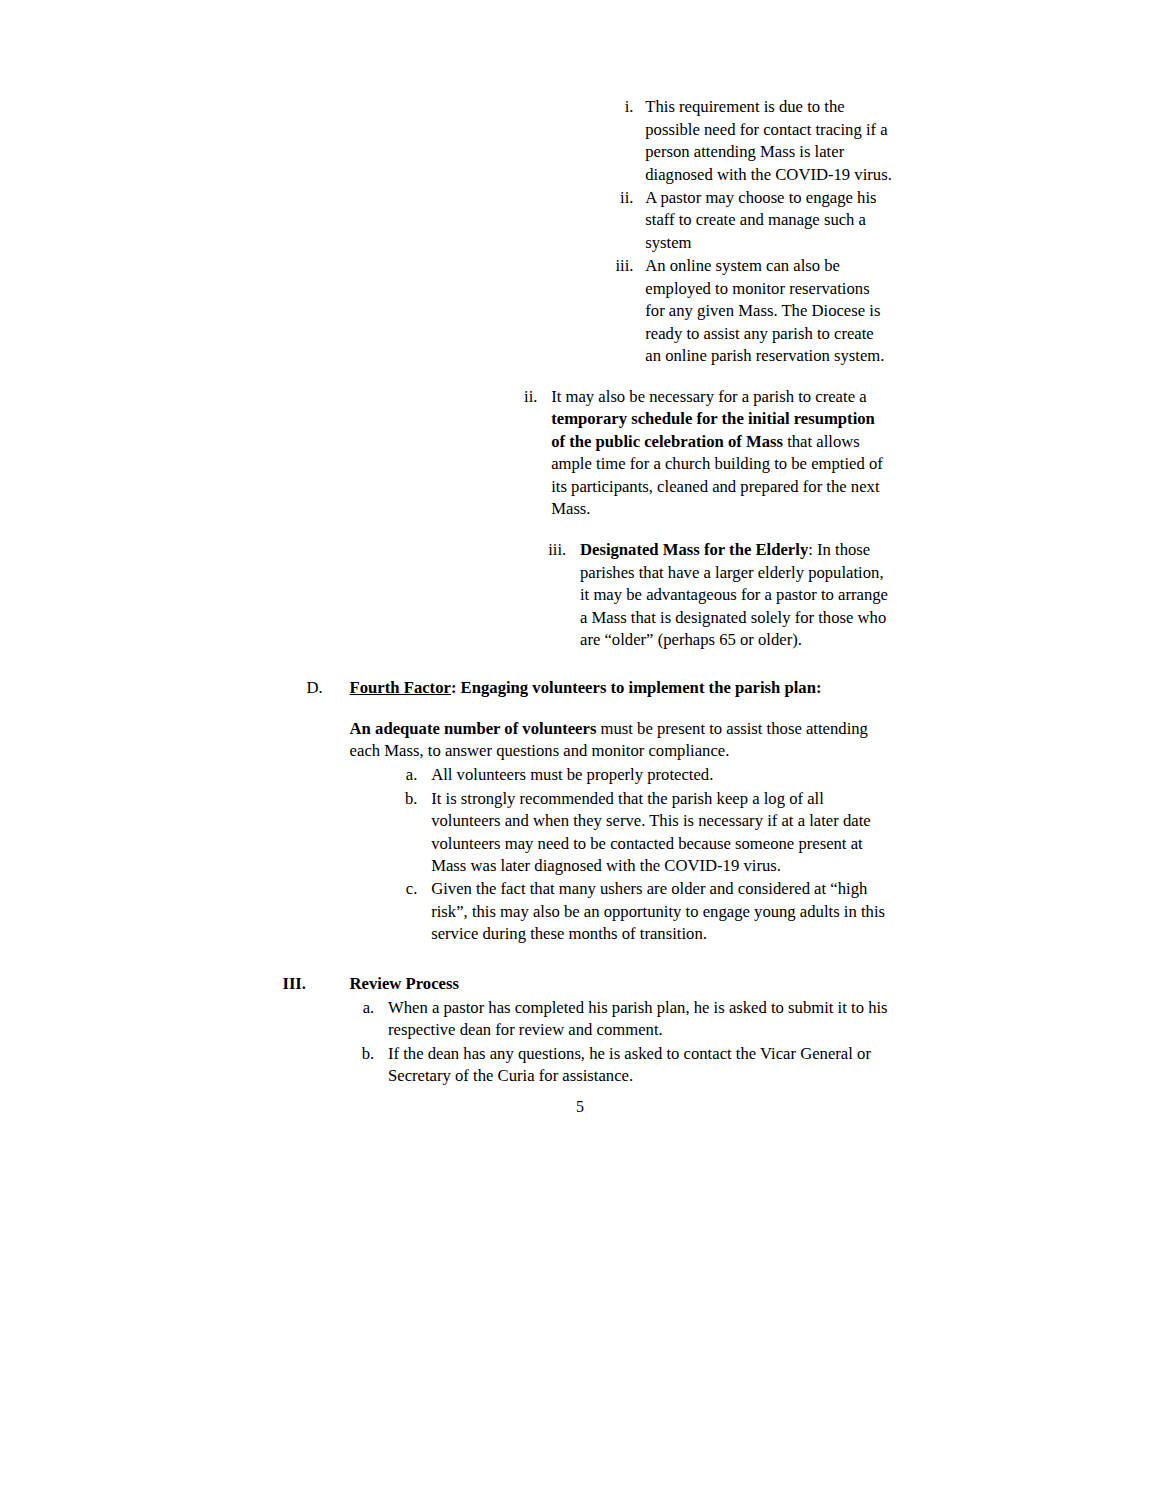This requirement is due to the possible need for contact tracing if a person attending Mass is later diagnosed with the COVID-19 virus.
A pastor may choose to engage his staff to create and manage such a system
An online system can also be employed to monitor reservations for any given Mass. The Diocese is ready to assist any parish to create an online parish reservation system.
It may also be necessary for a parish to create a temporary schedule for the initial resumption of the public celebration of Mass that allows ample time for a church building to be emptied of its participants, cleaned and prepared for the next Mass.
Designated Mass for the Elderly: In those parishes that have a larger elderly population, it may be advantageous for a pastor to arrange a Mass that is designated solely for those who are “older” (perhaps 65 or older).
D.
Fourth Factor: Engaging volunteers to implement the parish plan:
An adequate number of volunteers must be present to assist those attending each Mass, to answer questions and monitor compliance.
All volunteers must be properly protected.
It is strongly recommended that the parish keep a log of all volunteers and when they serve. This is necessary if at a later date volunteers may need to be contacted because someone present at Mass was later diagnosed with the COVID-19 virus.
Given the fact that many ushers are older and considered at “high risk”, this may also be an opportunity to engage young adults in this service during these months of transition.
III. Review Process
When a pastor has completed his parish plan, he is asked to submit it to his respective dean for review and comment.
If the dean has any questions, he is asked to contact the Vicar General or Secretary of the Curia for assistance.
5